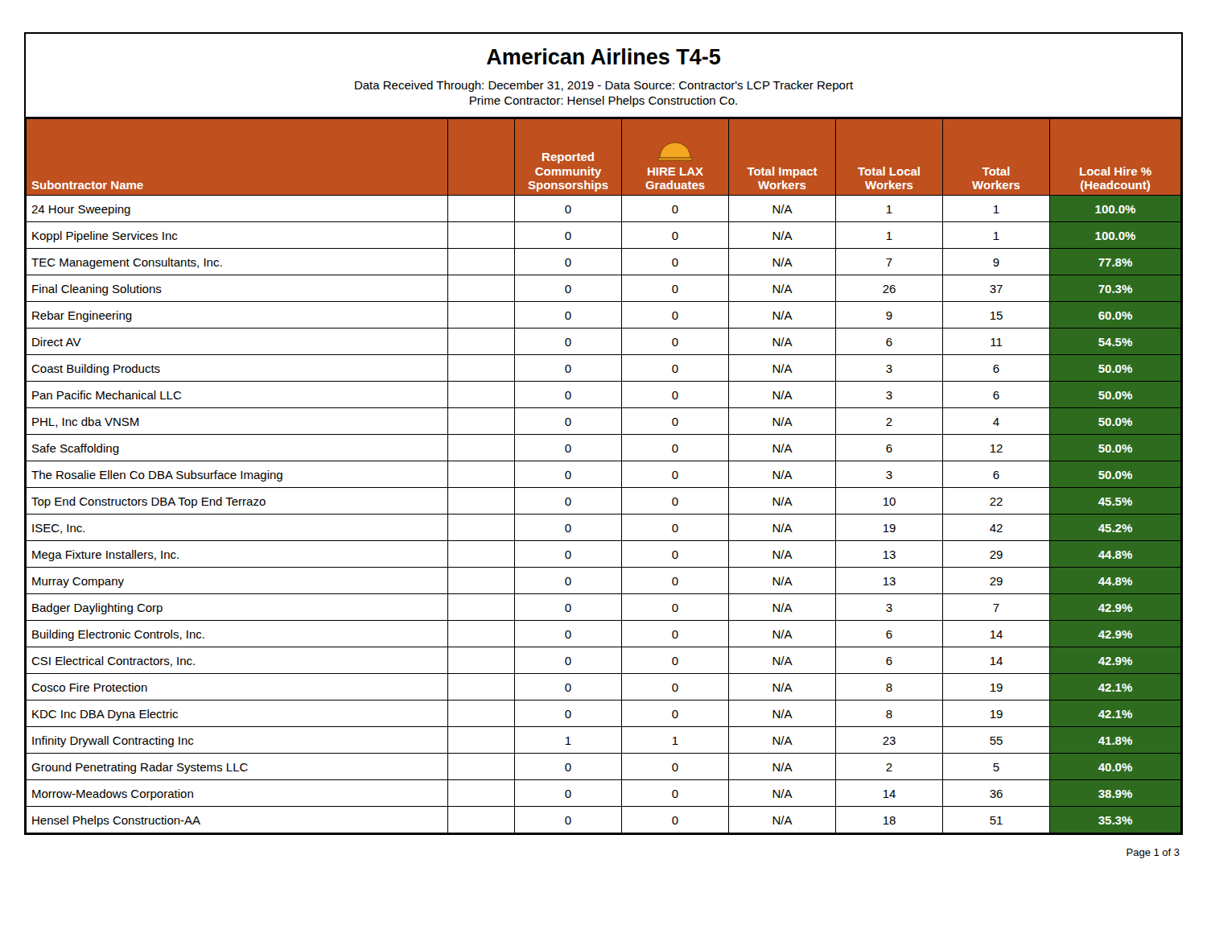American Airlines T4-5
Data Received Through: December 31, 2019 - Data Source: Contractor's LCP Tracker Report
Prime Contractor: Hensel Phelps Construction Co.
| Subontractor Name | | Reported Community Sponsorships | HIRE LAX Graduates | Total Impact Workers | Total Local Workers | Total Workers | Local Hire % (Headcount) |
| --- | --- | --- | --- | --- | --- | --- | --- |
| 24 Hour Sweeping | | 0 | 0 | N/A | 1 | 1 | 100.0% |
| Koppl Pipeline Services Inc | | 0 | 0 | N/A | 1 | 1 | 100.0% |
| TEC Management Consultants, Inc. | | 0 | 0 | N/A | 7 | 9 | 77.8% |
| Final Cleaning Solutions | | 0 | 0 | N/A | 26 | 37 | 70.3% |
| Rebar Engineering | | 0 | 0 | N/A | 9 | 15 | 60.0% |
| Direct AV | | 0 | 0 | N/A | 6 | 11 | 54.5% |
| Coast Building Products | | 0 | 0 | N/A | 3 | 6 | 50.0% |
| Pan Pacific Mechanical LLC | | 0 | 0 | N/A | 3 | 6 | 50.0% |
| PHL, Inc dba VNSM | | 0 | 0 | N/A | 2 | 4 | 50.0% |
| Safe Scaffolding | | 0 | 0 | N/A | 6 | 12 | 50.0% |
| The Rosalie Ellen Co DBA Subsurface Imaging | | 0 | 0 | N/A | 3 | 6 | 50.0% |
| Top End Constructors DBA Top End Terrazo | | 0 | 0 | N/A | 10 | 22 | 45.5% |
| ISEC, Inc. | | 0 | 0 | N/A | 19 | 42 | 45.2% |
| Mega Fixture Installers, Inc. | | 0 | 0 | N/A | 13 | 29 | 44.8% |
| Murray Company | | 0 | 0 | N/A | 13 | 29 | 44.8% |
| Badger Daylighting Corp | | 0 | 0 | N/A | 3 | 7 | 42.9% |
| Building Electronic Controls, Inc. | | 0 | 0 | N/A | 6 | 14 | 42.9% |
| CSI Electrical Contractors, Inc. | | 0 | 0 | N/A | 6 | 14 | 42.9% |
| Cosco Fire Protection | | 0 | 0 | N/A | 8 | 19 | 42.1% |
| KDC Inc DBA Dyna Electric | | 0 | 0 | N/A | 8 | 19 | 42.1% |
| Infinity Drywall Contracting Inc | | 1 | 1 | N/A | 23 | 55 | 41.8% |
| Ground Penetrating Radar Systems LLC | | 0 | 0 | N/A | 2 | 5 | 40.0% |
| Morrow-Meadows Corporation | | 0 | 0 | N/A | 14 | 36 | 38.9% |
| Hensel Phelps Construction-AA | | 0 | 0 | N/A | 18 | 51 | 35.3% |
Page 1 of 3